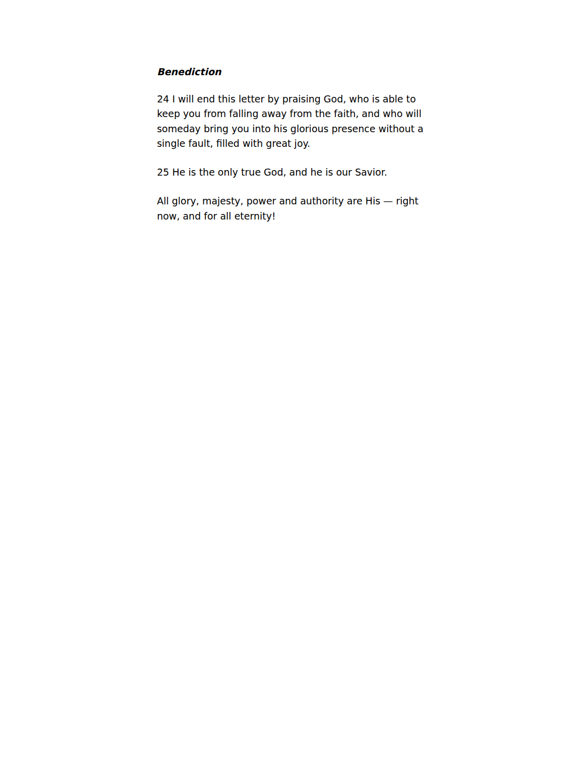Benediction
24 I will end this letter by praising God, who is able to keep you from falling away from the faith, and who will someday bring you into his glorious presence without a single fault, filled with great joy.
25 He is the only true God, and he is our Savior.
All glory, majesty, power and authority are His — right now, and for all eternity!